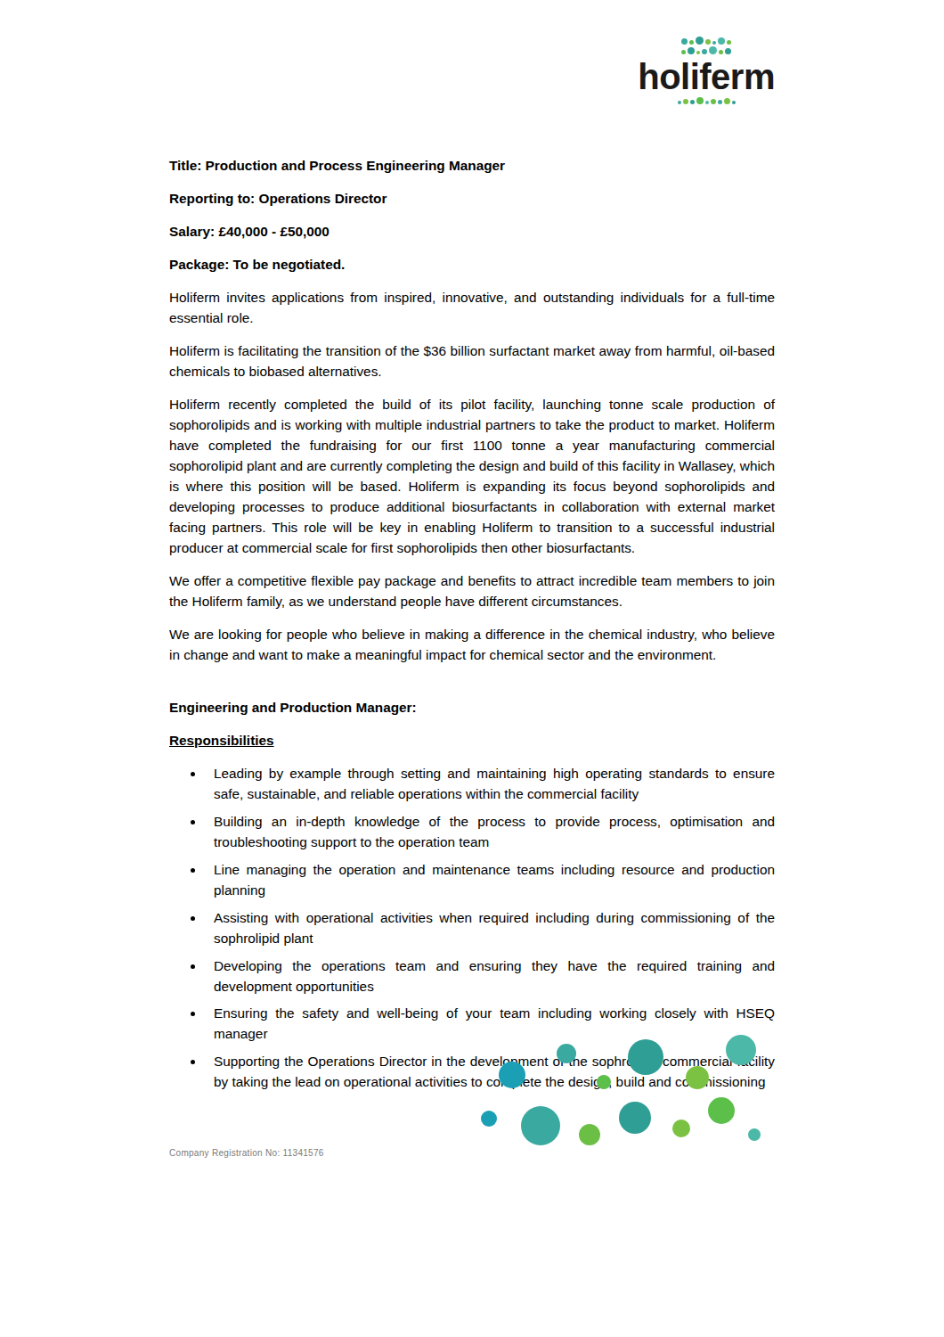holiferm
Title: Production and Process Engineering Manager
Reporting to: Operations Director
Salary: £40,000 - £50,000
Package: To be negotiated.
Holiferm invites applications from inspired, innovative, and outstanding individuals for a full-time essential role.
Holiferm is facilitating the transition of the $36 billion surfactant market away from harmful, oil-based chemicals to biobased alternatives.
Holiferm recently completed the build of its pilot facility, launching tonne scale production of sophorolipids and is working with multiple industrial partners to take the product to market. Holiferm have completed the fundraising for our first 1100 tonne a year manufacturing commercial sophorolipid plant and are currently completing the design and build of this facility in Wallasey, which is where this position will be based. Holiferm is expanding its focus beyond sophorolipids and developing processes to produce additional biosurfactants in collaboration with external market facing partners. This role will be key in enabling Holiferm to transition to a successful industrial producer at commercial scale for first sophorolipids then other biosurfactants.
We offer a competitive flexible pay package and benefits to attract incredible team members to join the Holiferm family, as we understand people have different circumstances.
We are looking for people who believe in making a difference in the chemical industry, who believe in change and want to make a meaningful impact for chemical sector and the environment.
Engineering and Production Manager:
Responsibilities
Leading by example through setting and maintaining high operating standards to ensure safe, sustainable, and reliable operations within the commercial facility
Building an in-depth knowledge of the process to provide process, optimisation and troubleshooting support to the operation team
Line managing the operation and maintenance teams including resource and production planning
Assisting with operational activities when required including during commissioning of the sophrolipid plant
Developing the operations team and ensuring they have the required training and development opportunities
Ensuring the safety and well-being of your team including working closely with HSEQ manager
Supporting the Operations Director in the development of the sophrolipid commercial facility by taking the lead on operational activities to complete the design, build and commissioning
Company Registration No: 11341576